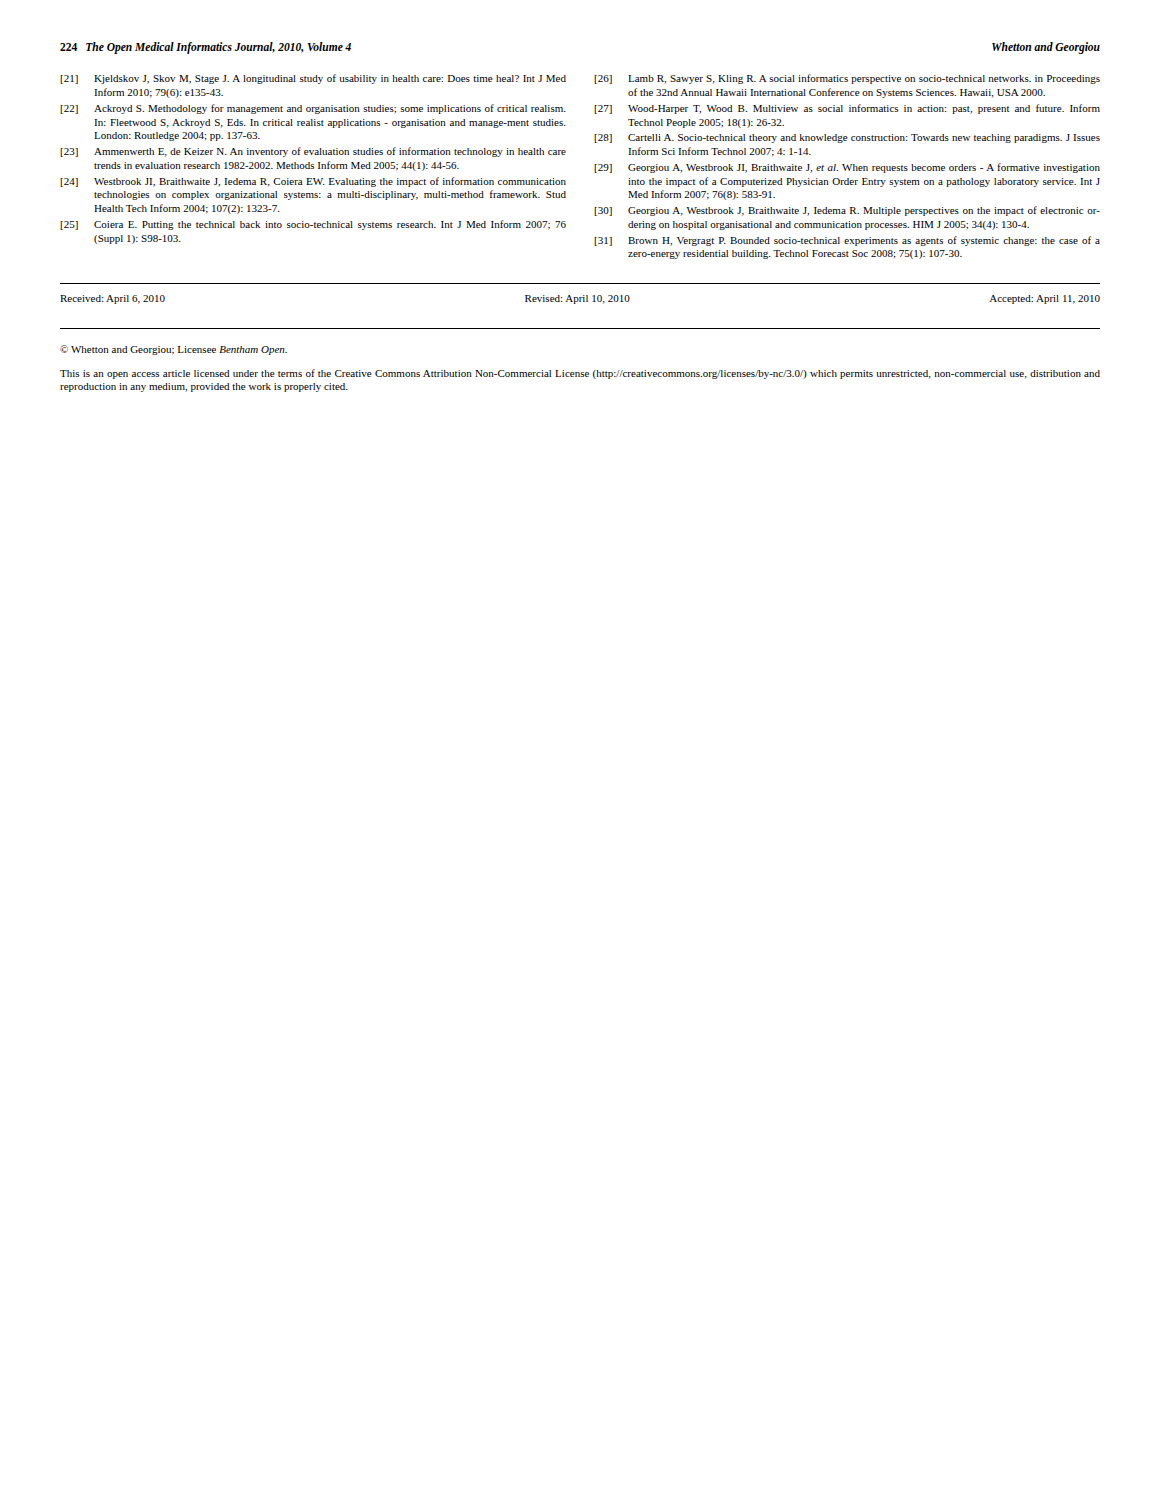224 The Open Medical Informatics Journal, 2010, Volume 4
Whetton and Georgiou
[21]
Kjeldskov J, Skov M, Stage J. A longitudinal study of usability in health care: Does time heal? Int J Med Inform 2010; 79(6): e135-43.
[22]
Ackroyd S. Methodology for management and organisation studies; some implications of critical realism. In: Fleetwood S, Ackroyd S, Eds. In critical realist applications - organisation and manage-ment studies. London: Routledge 2004; pp. 137-63.
[23]
Ammenwerth E, de Keizer N. An inventory of evaluation studies of information technology in health care trends in evaluation research 1982-2002. Methods Inform Med 2005; 44(1): 44-56.
[24]
Westbrook JI, Braithwaite J, Iedema R, Coiera EW. Evaluating the impact of information communication technologies on complex organizational systems: a multi-disciplinary, multi-method framework. Stud Health Tech Inform 2004; 107(2): 1323-7.
[25]
Coiera E. Putting the technical back into socio-technical systems research. Int J Med Inform 2007; 76 (Suppl 1): S98-103.
[26]
Lamb R, Sawyer S, Kling R. A social informatics perspective on socio-technical networks. in Proceedings of the 32nd Annual Hawaii International Conference on Systems Sciences. Hawaii, USA 2000.
[27]
Wood-Harper T, Wood B. Multiview as social informatics in action: past, present and future. Inform Technol People 2005; 18(1): 26-32.
[28]
Cartelli A. Socio-technical theory and knowledge construction: Towards new teaching paradigms. J Issues Inform Sci Inform Technol 2007; 4: 1-14.
[29]
Georgiou A, Westbrook JI, Braithwaite J, et al. When requests become orders - A formative investigation into the impact of a Computerized Physician Order Entry system on a pathology laboratory service. Int J Med Inform 2007; 76(8): 583-91.
[30]
Georgiou A, Westbrook J, Braithwaite J, Iedema R. Multiple perspectives on the impact of electronic ordering on hospital organisational and communication processes. HIM J 2005; 34(4): 130-4.
[31]
Brown H, Vergragt P. Bounded socio-technical experiments as agents of systemic change: the case of a zero-energy residential building. Technol Forecast Soc 2008; 75(1): 107-30.
Received: April 6, 2010
Revised: April 10, 2010
Accepted: April 11, 2010
© Whetton and Georgiou; Licensee Bentham Open.
This is an open access article licensed under the terms of the Creative Commons Attribution Non-Commercial License (http://creativecommons.org/licenses/by-nc/3.0/) which permits unrestricted, non-commercial use, distribution and reproduction in any medium, provided the work is properly cited.